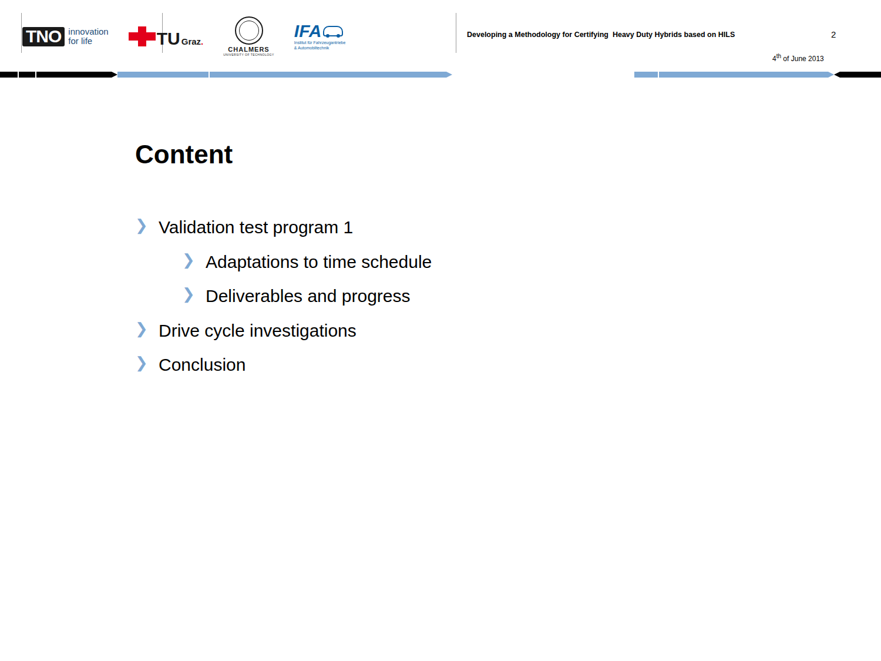TNO innovation
for life
TU Graz.
CHALMERS
UNIVERSITY OF TECHNOLOGY
IFA
Institut für Fahrzeugantriebe
& Automobiltechnik
Developing a Methodology for Certifying Heavy Duty Hybrids based on HILS
2
4th of June 2013
Content
Validation test program 1
Adaptations to time schedule
Deliverables and progress
Drive cycle investigations
Conclusion